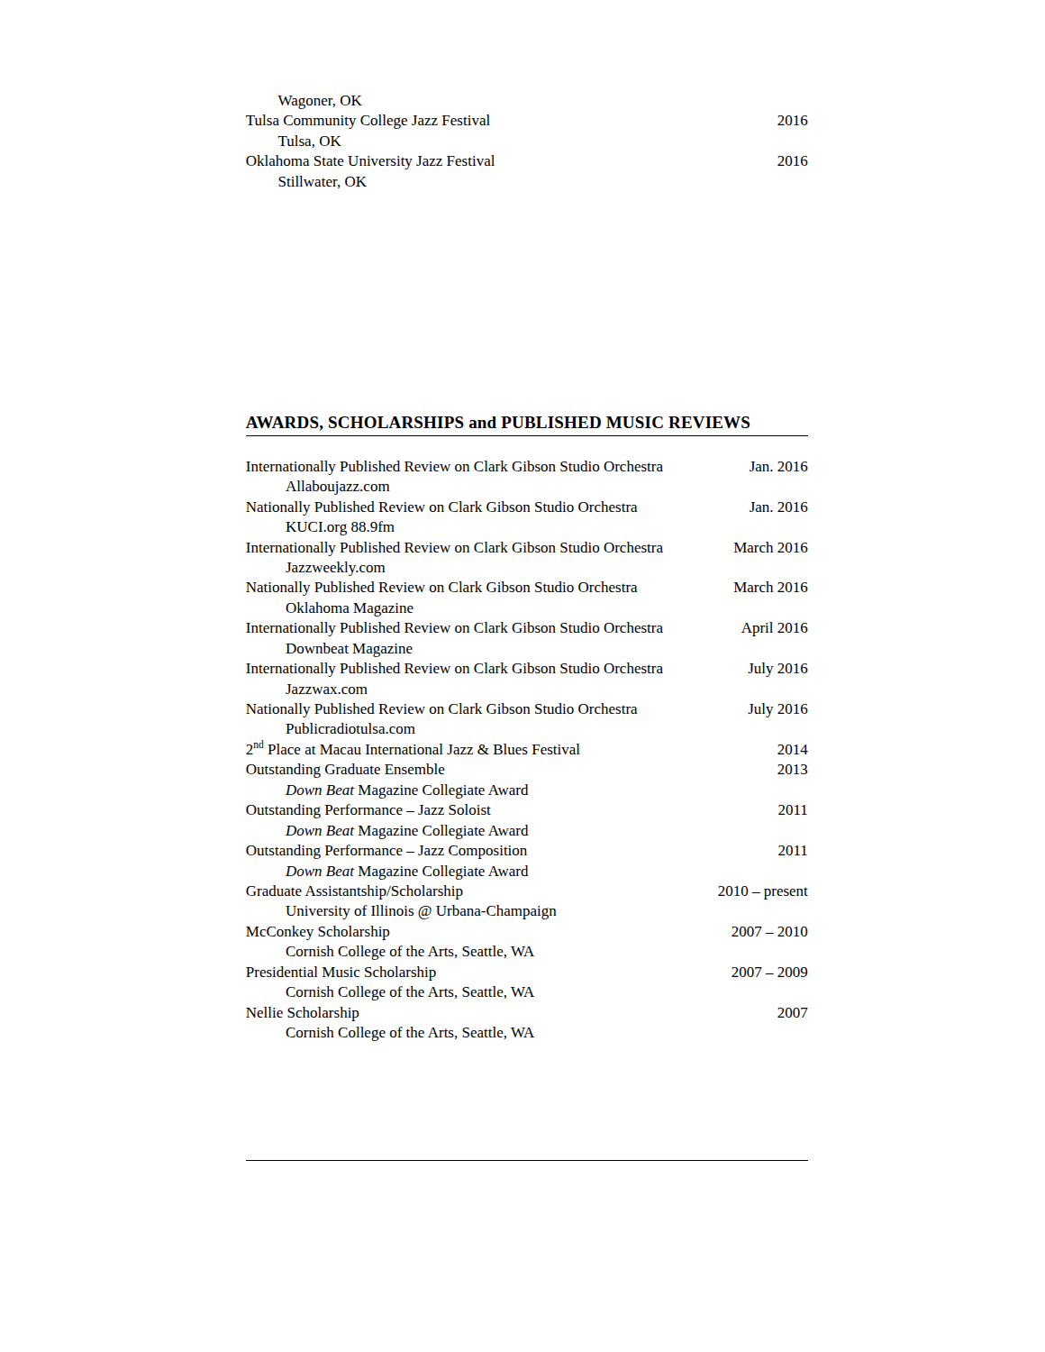Wagoner, OK
Tulsa Community College Jazz Festival 2016
Tulsa, OK
Oklahoma State University Jazz Festival 2016
Stillwater, OK
AWARDS, SCHOLARSHIPS and PUBLISHED MUSIC REVIEWS
Internationally Published Review on Clark Gibson Studio Orchestra Jan. 2016
Allaboujazz.com
Nationally Published Review on Clark Gibson Studio Orchestra Jan. 2016
KUCI.org 88.9fm
Internationally Published Review on Clark Gibson Studio Orchestra March 2016
Jazzweekly.com
Nationally Published Review on Clark Gibson Studio Orchestra March 2016
Oklahoma Magazine
Internationally Published Review on Clark Gibson Studio Orchestra April 2016
Downbeat Magazine
Internationally Published Review on Clark Gibson Studio Orchestra July 2016
Jazzwax.com
Nationally Published Review on Clark Gibson Studio Orchestra July 2016
Publicradiotulsa.com
2nd Place at Macau International Jazz & Blues Festival 2014
Outstanding Graduate Ensemble 2013
Down Beat Magazine Collegiate Award
Outstanding Performance – Jazz Soloist 2011
Down Beat Magazine Collegiate Award
Outstanding Performance – Jazz Composition 2011
Down Beat Magazine Collegiate Award
Graduate Assistantship/Scholarship 2010 – present
University of Illinois @ Urbana-Champaign
McConkey Scholarship 2007 – 2010
Cornish College of the Arts, Seattle, WA
Presidential Music Scholarship 2007 – 2009
Cornish College of the Arts, Seattle, WA
Nellie Scholarship 2007
Cornish College of the Arts, Seattle, WA